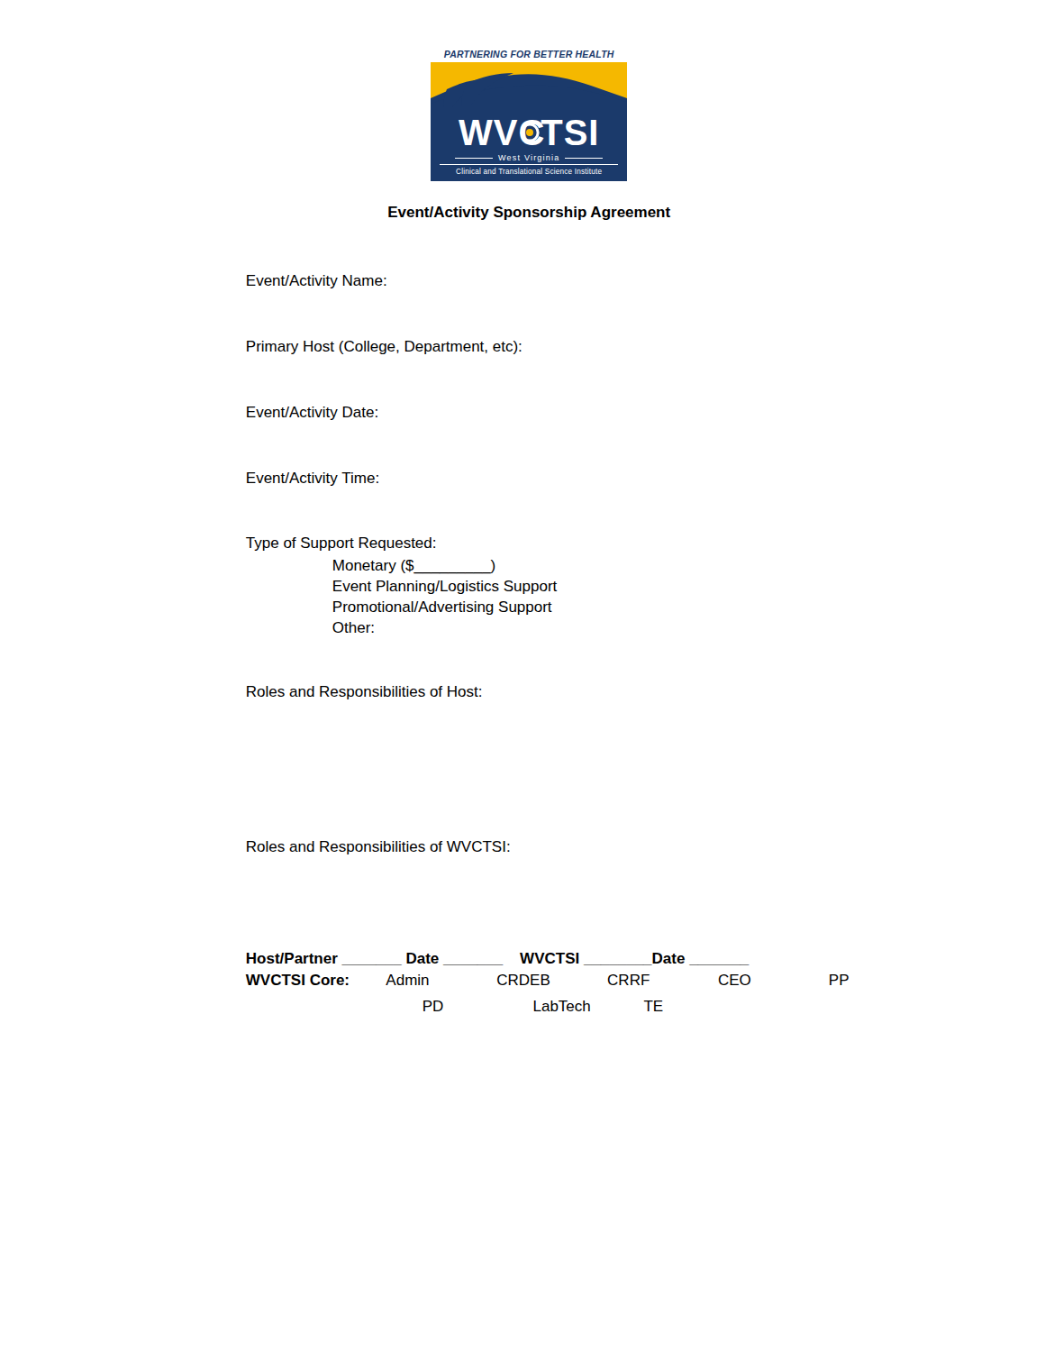PARTNERING FOR BETTER HEALTH
WVCTSI
West Virginia
Clinical and Translational Science Institute
Event/Activity Sponsorship Agreement
Event/Activity Name:
Primary Host (College, Department, etc):
Event/Activity Date:
Event/Activity Time:
Type of Support Requested:
Monetary ($_________)
Event Planning/Logistics Support
Promotional/Advertising Support
Other:
Roles and Responsibilities of Host:
Roles and Responsibilities of WVCTSI:
Host/Partner _______ Date _______ WVCTSI ________Date _______
WVCTSI Core: Admin CRDEB CRRF CEO PP
PD LabTech TE